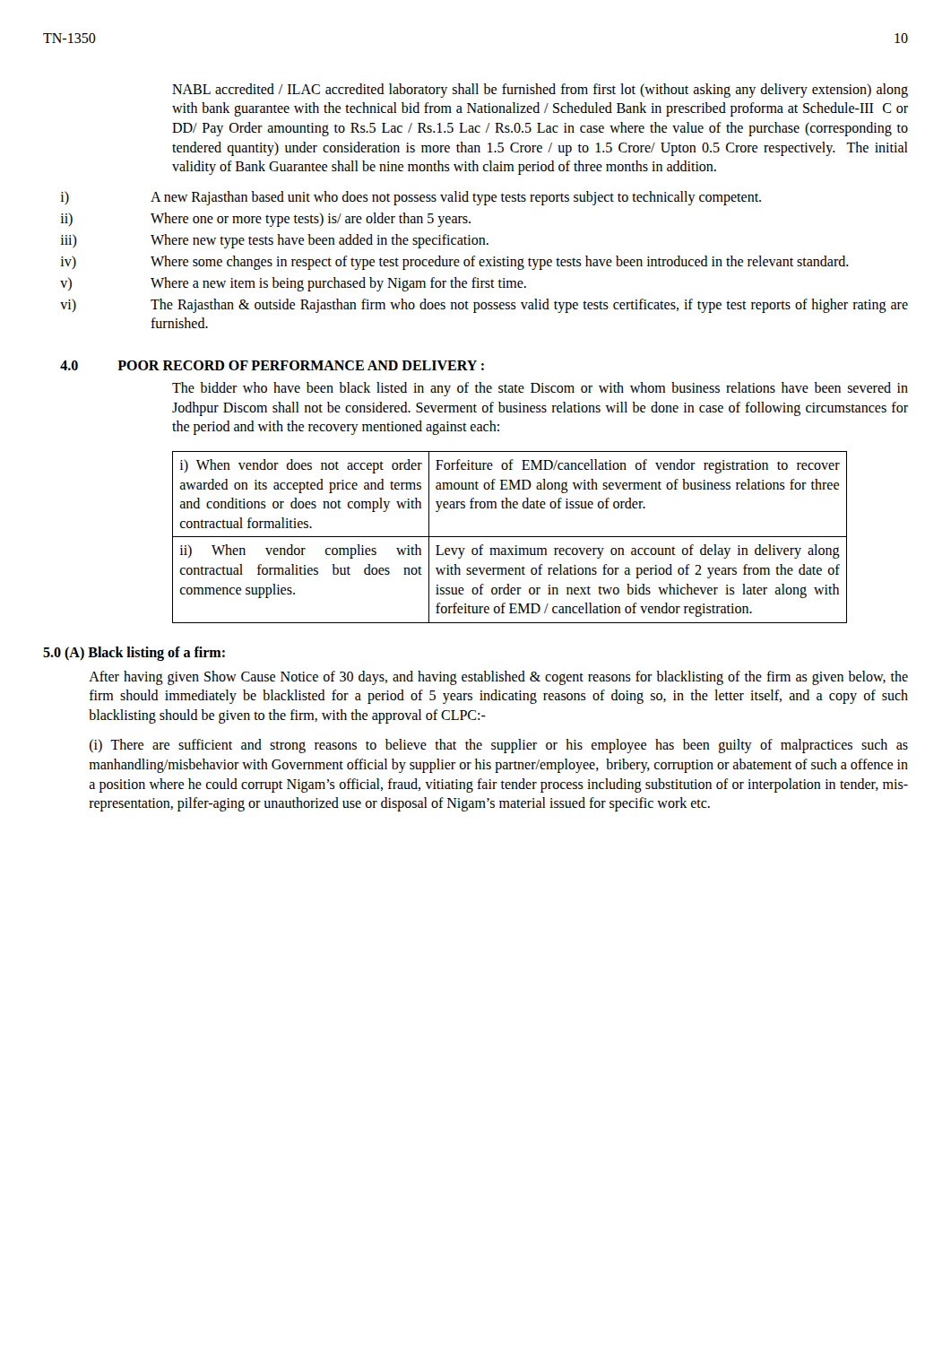TN-1350 10
NABL accredited / ILAC accredited laboratory shall be furnished from first lot (without asking any delivery extension) along with bank guarantee with the technical bid from a Nationalized / Scheduled Bank in prescribed proforma at Schedule-III C or DD/ Pay Order amounting to Rs.5 Lac / Rs.1.5 Lac / Rs.0.5 Lac in case where the value of the purchase (corresponding to tendered quantity) under consideration is more than 1.5 Crore / up to 1.5 Crore/ Upton 0.5 Crore respectively. The initial validity of Bank Guarantee shall be nine months with claim period of three months in addition.
i)
A new Rajasthan based unit who does not possess valid type tests reports subject to technically competent.
ii)
Where one or more type tests) is/ are older than 5 years.
iii)
Where new type tests have been added in the specification.
iv)
Where some changes in respect of type test procedure of existing type tests have been introduced in the relevant standard.
v)
Where a new item is being purchased by Nigam for the first time.
vi)
The Rajasthan & outside Rajasthan firm who does not possess valid type tests certificates, if type test reports of higher rating are furnished.
4.0 POOR RECORD OF PERFORMANCE AND DELIVERY :
The bidder who have been black listed in any of the state Discom or with whom business relations have been severed in Jodhpur Discom shall not be considered. Severment of business relations will be done in case of following circumstances for the period and with the recovery mentioned against each:
| i) When vendor does not accept order awarded on its accepted price and terms and conditions or does not comply with contractual formalities. | Forfeiture of EMD/cancellation of vendor registration to recover amount of EMD along with severment of business relations for three years from the date of issue of order. |
| ii) When vendor complies with contractual formalities but does not commence supplies. | Levy of maximum recovery on account of delay in delivery along with severment of relations for a period of 2 years from the date of issue of order or in next two bids whichever is later along with forfeiture of EMD / cancellation of vendor registration. |
5.0 (A) Black listing of a firm:
After having given Show Cause Notice of 30 days, and having established & cogent reasons for blacklisting of the firm as given below, the firm should immediately be blacklisted for a period of 5 years indicating reasons of doing so, in the letter itself, and a copy of such blacklisting should be given to the firm, with the approval of CLPC:-
(i) There are sufficient and strong reasons to believe that the supplier or his employee has been guilty of malpractices such as manhandling/misbehavior with Government official by supplier or his partner/employee, bribery, corruption or abatement of such a offence in a position where he could corrupt Nigam’s official, fraud, vitiating fair tender process including substitution of or interpolation in tender, mis-representation, pilfer-aging or unauthorized use or disposal of Nigam’s material issued for specific work etc.